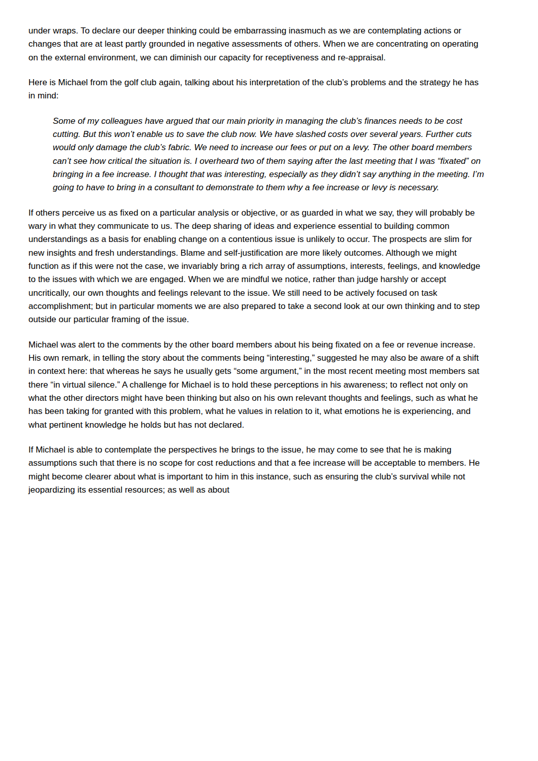under wraps. To declare our deeper thinking could be embarrassing inasmuch as we are contemplating actions or changes that are at least partly grounded in negative assessments of others. When we are concentrating on operating on the external environment, we can diminish our capacity for receptiveness and re-appraisal.
Here is Michael from the golf club again, talking about his interpretation of the club’s problems and the strategy he has in mind:
Some of my colleagues have argued that our main priority in managing the club’s finances needs to be cost cutting. But this won’t enable us to save the club now. We have slashed costs over several years. Further cuts would only damage the club’s fabric. We need to increase our fees or put on a levy. The other board members can’t see how critical the situation is. I overheard two of them saying after the last meeting that I was “fixated” on bringing in a fee increase. I thought that was interesting, especially as they didn’t say anything in the meeting. I’m going to have to bring in a consultant to demonstrate to them why a fee increase or levy is necessary.
If others perceive us as fixed on a particular analysis or objective, or as guarded in what we say, they will probably be wary in what they communicate to us. The deep sharing of ideas and experience essential to building common understandings as a basis for enabling change on a contentious issue is unlikely to occur. The prospects are slim for new insights and fresh understandings. Blame and self-justification are more likely outcomes. Although we might function as if this were not the case, we invariably bring a rich array of assumptions, interests, feelings, and knowledge to the issues with which we are engaged. When we are mindful we notice, rather than judge harshly or accept uncritically, our own thoughts and feelings relevant to the issue. We still need to be actively focused on task accomplishment; but in particular moments we are also prepared to take a second look at our own thinking and to step outside our particular framing of the issue.
Michael was alert to the comments by the other board members about his being fixated on a fee or revenue increase. His own remark, in telling the story about the comments being “interesting,” suggested he may also be aware of a shift in context here: that whereas he says he usually gets “some argument,” in the most recent meeting most members sat there “in virtual silence.” A challenge for Michael is to hold these perceptions in his awareness; to reflect not only on what the other directors might have been thinking but also on his own relevant thoughts and feelings, such as what he has been taking for granted with this problem, what he values in relation to it, what emotions he is experiencing, and what pertinent knowledge he holds but has not declared.
If Michael is able to contemplate the perspectives he brings to the issue, he may come to see that he is making assumptions such that there is no scope for cost reductions and that a fee increase will be acceptable to members. He might become clearer about what is important to him in this instance, such as ensuring the club’s survival while not jeopardizing its essential resources; as well as about